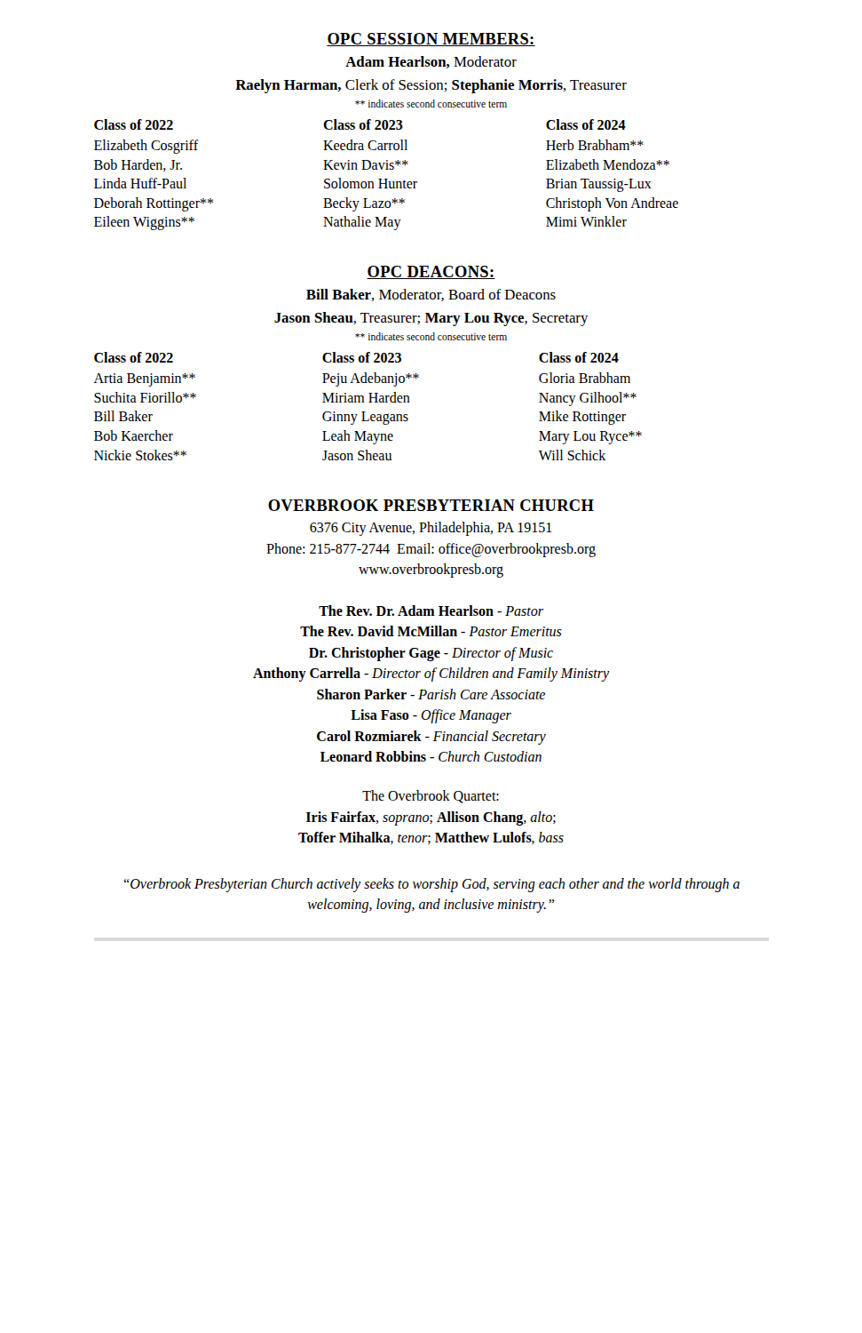OPC SESSION MEMBERS:
Adam Hearlson, Moderator
Raelyn Harman, Clerk of Session; Stephanie Morris, Treasurer
** indicates second consecutive term
| Class of 2022 | Class of 2023 | Class of 2024 |
| --- | --- | --- |
| Elizabeth Cosgriff | Keedra Carroll | Herb Brabham** |
| Bob Harden, Jr. | Kevin Davis** | Elizabeth Mendoza** |
| Linda Huff-Paul | Solomon Hunter | Brian Taussig-Lux |
| Deborah Rottinger** | Becky Lazo** | Christoph Von Andreae |
| Eileen Wiggins** | Nathalie May | Mimi Winkler |
OPC DEACONS:
Bill Baker, Moderator, Board of Deacons
Jason Sheau, Treasurer; Mary Lou Ryce, Secretary
** indicates second consecutive term
| Class of 2022 | Class of 2023 | Class of 2024 |
| --- | --- | --- |
| Artia Benjamin** | Peju Adebanjo** | Gloria Brabham |
| Suchita Fiorillo** | Miriam Harden | Nancy Gilhool** |
| Bill Baker | Ginny Leagans | Mike Rottinger |
| Bob Kaercher | Leah Mayne | Mary Lou Ryce** |
| Nickie Stokes** | Jason Sheau | Will Schick |
OVERBROOK PRESBYTERIAN CHURCH
6376 City Avenue, Philadelphia, PA 19151
Phone: 215-877-2744 Email: office@overbrookpresb.org
www.overbrookpresb.org
The Rev. Dr. Adam Hearlson - Pastor
The Rev. David McMillan - Pastor Emeritus
Dr. Christopher Gage - Director of Music
Anthony Carrella - Director of Children and Family Ministry
Sharon Parker - Parish Care Associate
Lisa Faso - Office Manager
Carol Rozmiarek - Financial Secretary
Leonard Robbins - Church Custodian
The Overbrook Quartet:
Iris Fairfax, soprano; Allison Chang, alto;
Toffer Mihalka, tenor; Matthew Lulofs, bass
“Overbrook Presbyterian Church actively seeks to worship God, serving each other and the world through a welcoming, loving, and inclusive ministry.”